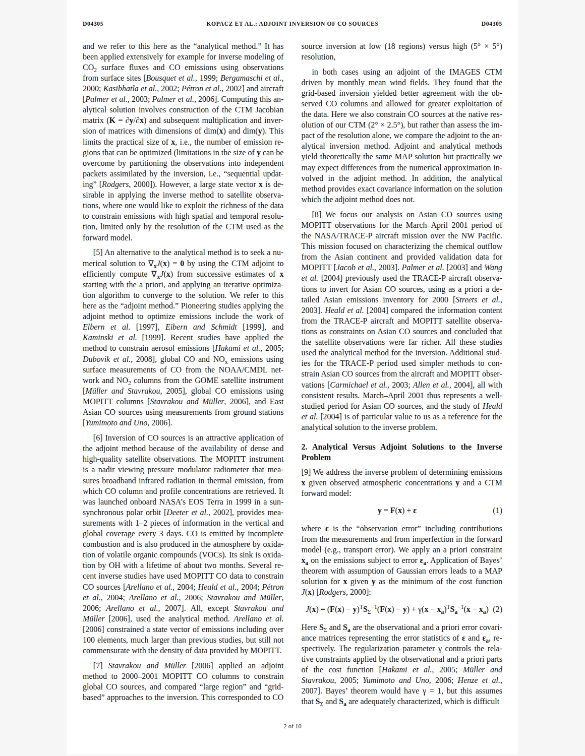D04305 KOPACZ ET AL.: ADJOINT INVERSION OF CO SOURCES D04305
and we refer to this here as the “analytical method.” It has been applied extensively for example for inverse modeling of CO2 surface fluxes and CO emissions using observations from surface sites [Bousquet et al., 1999; Bergamaschi et al., 2000; Kasibhatla et al., 2002; Pétron et al., 2002] and aircraft [Palmer et al., 2003; Palmer et al., 2006]. Computing this analytical solution involves construction of the CTM Jacobian matrix (K = ∂y/∂x) and subsequent multiplication and inversion of matrices with dimensions of dim(x) and dim(y). This limits the practical size of x, i.e., the number of emission regions that can be optimized (limitations in the size of y can be overcome by partitioning the observations into independent packets assimilated by the inversion, i.e., “sequential updating” [Rodgers, 2000]). However, a large state vector x is desirable in applying the inverse method to satellite observations, where one would like to exploit the richness of the data to constrain emissions with high spatial and temporal resolution, limited only by the resolution of the CTM used as the forward model.
[5] An alternative to the analytical method is to seek a numerical solution to ∇xJ(x) = 0 by using the CTM adjoint to efficiently compute ∇xJ(x) from successive estimates of x starting with the a priori, and applying an iterative optimization algorithm to converge to the solution. We refer to this here as the “adjoint method.” Pioneering studies applying the adjoint method to optimize emissions include the work of Elbern et al. [1997], Eibern and Schmidt [1999], and Kaminski et al. [1999]. Recent studies have applied the method to constrain aerosol emissions [Hakami et al., 2005; Dubovik et al., 2008], global CO and NOx emissions using surface measurements of CO from the NOAA/CMDL network and NO2 columns from the GOME satellite instrument [Müller and Stavrakou, 2005], global CO emissions using MOPITT columns [Stavrakou and Müller, 2006], and East Asian CO sources using measurements from ground stations [Yumimoto and Uno, 2006].
[6] Inversion of CO sources is an attractive application of the adjoint method because of the availability of dense and high-quality satellite observations. The MOPITT instrument is a nadir viewing pressure modulator radiometer that measures broadband infrared radiation in thermal emission, from which CO column and profile concentrations are retrieved. It was launched onboard NASA’s EOS Terra in 1999 in a sun-synchronous polar orbit [Deeter et al., 2002], provides measurements with 1–2 pieces of information in the vertical and global coverage every 3 days. CO is emitted by incomplete combustion and is also produced in the atmosphere by oxidation of volatile organic compounds (VOCs). Its sink is oxidation by OH with a lifetime of about two months. Several recent inverse studies have used MOPITT CO data to constrain CO sources [Arellano et al., 2004; Heald et al., 2004; Pétron et al., 2004; Arellano et al., 2006; Stavrakou and Müller, 2006; Arellano et al., 2007]. All, except Stavrakou and Müller [2006], used the analytical method. Arellano et al. [2006] constrained a state vector of emissions including over 100 elements, much larger than previous studies, but still not commensurate with the density of data provided by MOPITT.
[7] Stavrakou and Müller [2006] applied an adjoint method to 2000–2001 MOPITT CO columns to constrain global CO sources, and compared “large region” and “grid-based” approaches to the inversion. This corresponded to CO source inversion at low (18 regions) versus high (5° × 5°) resolution,
in both cases using an adjoint of the IMAGES CTM driven by monthly mean wind fields. They found that the grid-based inversion yielded better agreement with the observed CO columns and allowed for greater exploitation of the data. Here we also constrain CO sources at the native resolution of our CTM (2° × 2.5°), but rather than assess the impact of the resolution alone, we compare the adjoint to the analytical inversion method. Adjoint and analytical methods yield theoretically the same MAP solution but practically we may expect differences from the numerical approximation involved in the adjoint method. In addition, the analytical method provides exact covariance information on the solution which the adjoint method does not.
[8] We focus our analysis on Asian CO sources using MOPITT observations for the March–April 2001 period of the NASA/TRACE-P aircraft mission over the NW Pacific. This mission focused on characterizing the chemical outflow from the Asian continent and provided validation data for MOPITT [Jacob et al., 2003]. Palmer et al. [2003] and Wang et al. [2004] previously used the TRACE-P aircraft observations to invert for Asian CO sources, using as a priori a detailed Asian emissions inventory for 2000 [Streets et al., 2003]. Heald et al. [2004] compared the information content from the TRACE-P aircraft and MOPITT satellite observations as constraints on Asian CO sources and concluded that the satellite observations were far richer. All these studies used the analytical method for the inversion. Additional studies for the TRACE-P period used simpler methods to constrain Asian CO sources from the aircraft and MOPITT observations [Carmichael et al., 2003; Allen et al., 2004], all with consistent results. March–April 2001 thus represents a well-studied period for Asian CO sources, and the study of Heald et al. [2004] is of particular value to us as a reference for the analytical solution to the inverse problem.
2. Analytical Versus Adjoint Solutions to the Inverse Problem
[9] We address the inverse problem of determining emissions x given observed atmospheric concentrations y and a CTM forward model:
(1) y = F(x) + ε
where ε is the “observation error” including contributions from the measurements and from imperfection in the forward model (e.g., transport error). We apply an a priori constraint xa on the emissions subject to error εa. Application of Bayes’ theorem with assumption of Gaussian errors leads to a MAP solution for x given y as the minimum of the cost function J(x) [Rodgers, 2000]:
(2) J(x) = (F(x) − y)TSΣ−1(F(x) − y) + γ(x − xa)TSa−1(x − xa)
Here SΣ and Sa are the observational and a priori error covariance matrices representing the error statistics of ε and εa, respectively. The regularization parameter γ controls the relative constraints applied by the observational and a priori parts of the cost function [Hakami et al., 2005; Müller and Stavrakou, 2005; Yumimoto and Uno, 2006; Henze et al., 2007]. Bayes’ theorem would have γ = 1, but this assumes that SΣ and Sa are adequately characterized, which is difficult
2 of 10